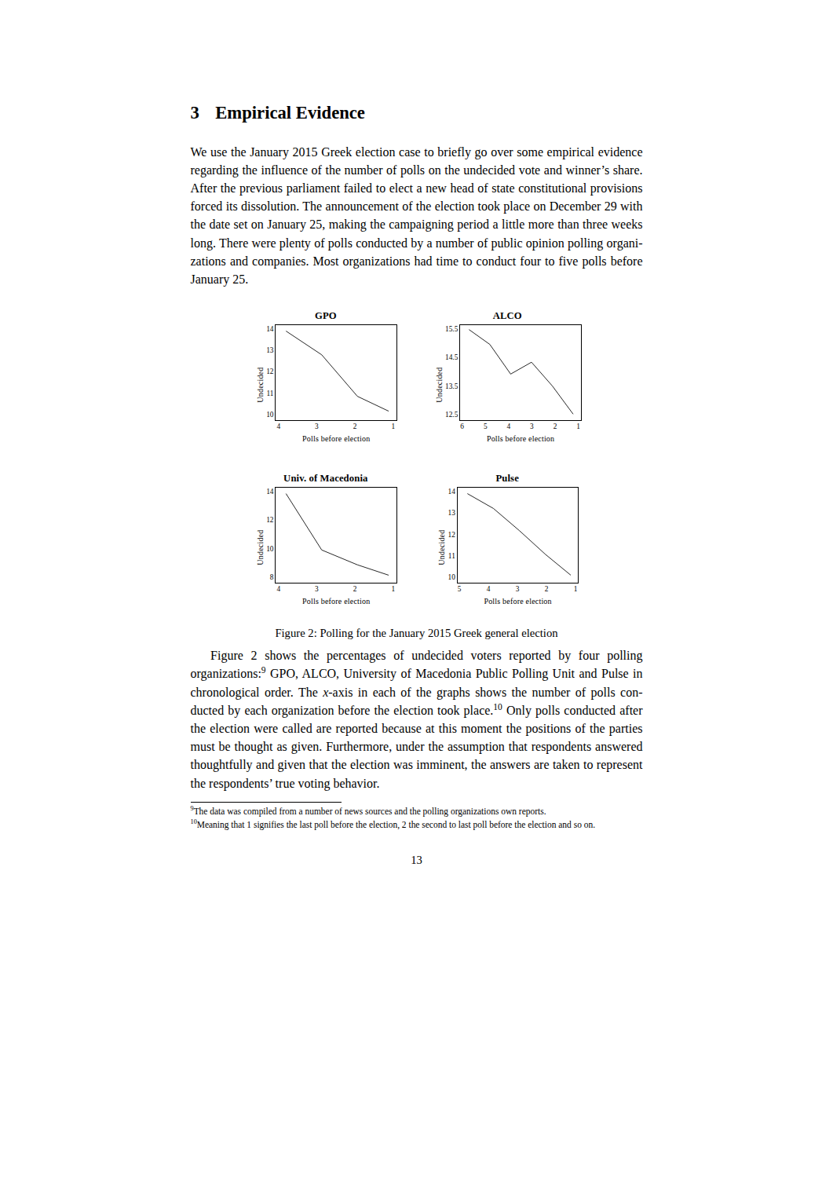3 Empirical Evidence
We use the January 2015 Greek election case to briefly go over some empirical evidence regarding the influence of the number of polls on the undecided vote and winner’s share. After the previous parliament failed to elect a new head of state constitutional provisions forced its dissolution. The announcement of the election took place on December 29 with the date set on January 25, making the campaigning period a little more than three weeks long. There were plenty of polls conducted by a number of public opinion polling organizations and companies. Most organizations had time to conduct four to five polls before January 25.
GPO
Undecided
1413121110
4321
Polls before election
ALCO
Undecided
15.514.513.512.5
654321
Polls before election
Univ. of Macedonia
Undecided
1412108
4321
Polls before election
Pulse
Undecided
1413121110
54321
Polls before election
Figure 2: Polling for the January 2015 Greek general election
Figure 2 shows the percentages of undecided voters reported by four polling organizations:9 GPO, ALCO, University of Macedonia Public Polling Unit and Pulse in chronological order. The x-axis in each of the graphs shows the number of polls conducted by each organization before the election took place.10 Only polls conducted after the election were called are reported because at this moment the positions of the parties must be thought as given. Furthermore, under the assumption that respondents answered thoughtfully and given that the election was imminent, the answers are taken to represent the respondents’ true voting behavior.
9The data was compiled from a number of news sources and the polling organizations own reports.
10Meaning that 1 signifies the last poll before the election, 2 the second to last poll before the election and so on.
13